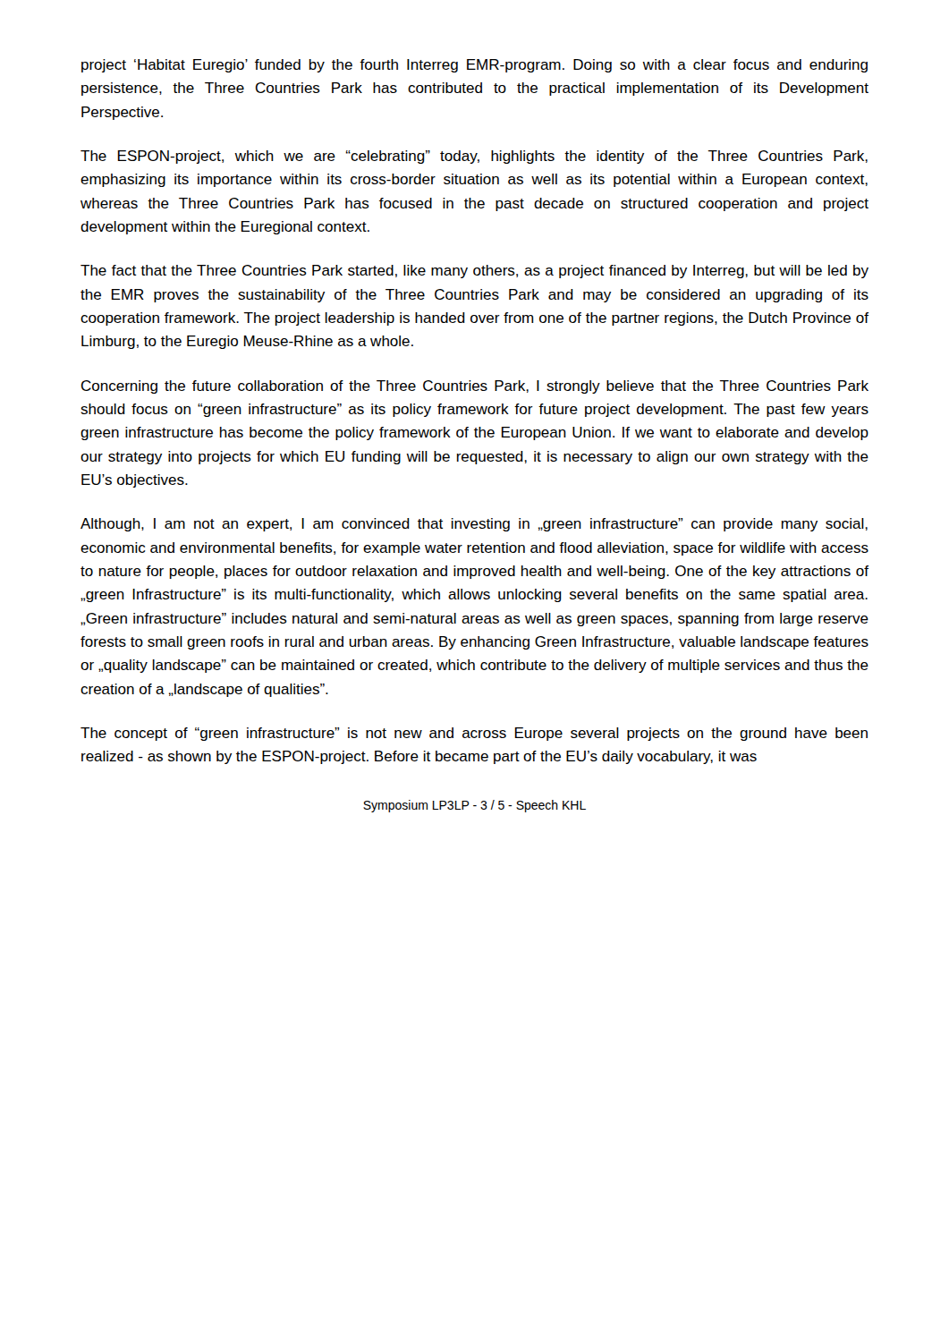project ‘Habitat Euregio’ funded by the fourth Interreg EMR-program. Doing so with a clear focus and enduring persistence, the Three Countries Park has contributed to the practical implementation of its Development Perspective.
The ESPON-project, which we are “celebrating” today, highlights the identity of the Three Countries Park, emphasizing its importance within its cross-border situation as well as its potential within a European context, whereas the Three Countries Park has focused in the past decade on structured cooperation and project development within the Euregional context.
The fact that the Three Countries Park started, like many others, as a project financed by Interreg, but will be led by the EMR proves the sustainability of the Three Countries Park and may be considered an upgrading of its cooperation framework. The project leadership is handed over from one of the partner regions, the Dutch Province of Limburg, to the Euregio Meuse-Rhine as a whole.
Concerning the future collaboration of the Three Countries Park, I strongly believe that the Three Countries Park should focus on “green infrastructure” as its policy framework for future project development. The past few years green infrastructure has become the policy framework of the European Union. If we want to elaborate and develop our strategy into projects for which EU funding will be requested, it is necessary to align our own strategy with the EU’s objectives.
Although, I am not an expert, I am convinced that investing in „green infrastructure” can provide many social, economic and environmental benefits, for example water retention and flood alleviation, space for wildlife with access to nature for people, places for outdoor relaxation and improved health and well-being. One of the key attractions of „green Infrastructure” is its multi-functionality, which allows unlocking several benefits on the same spatial area. „Green infrastructure” includes natural and semi-natural areas as well as green spaces, spanning from large reserve forests to small green roofs in rural and urban areas. By enhancing Green Infrastructure, valuable landscape features or „quality landscape” can be maintained or created, which contribute to the delivery of multiple services and thus the creation of a „landscape of qualities”.
The concept of “green infrastructure” is not new and across Europe several projects on the ground have been realized - as shown by the ESPON-project. Before it became part of the EU’s daily vocabulary, it was
Symposium LP3LP - 3 / 5 - Speech KHL